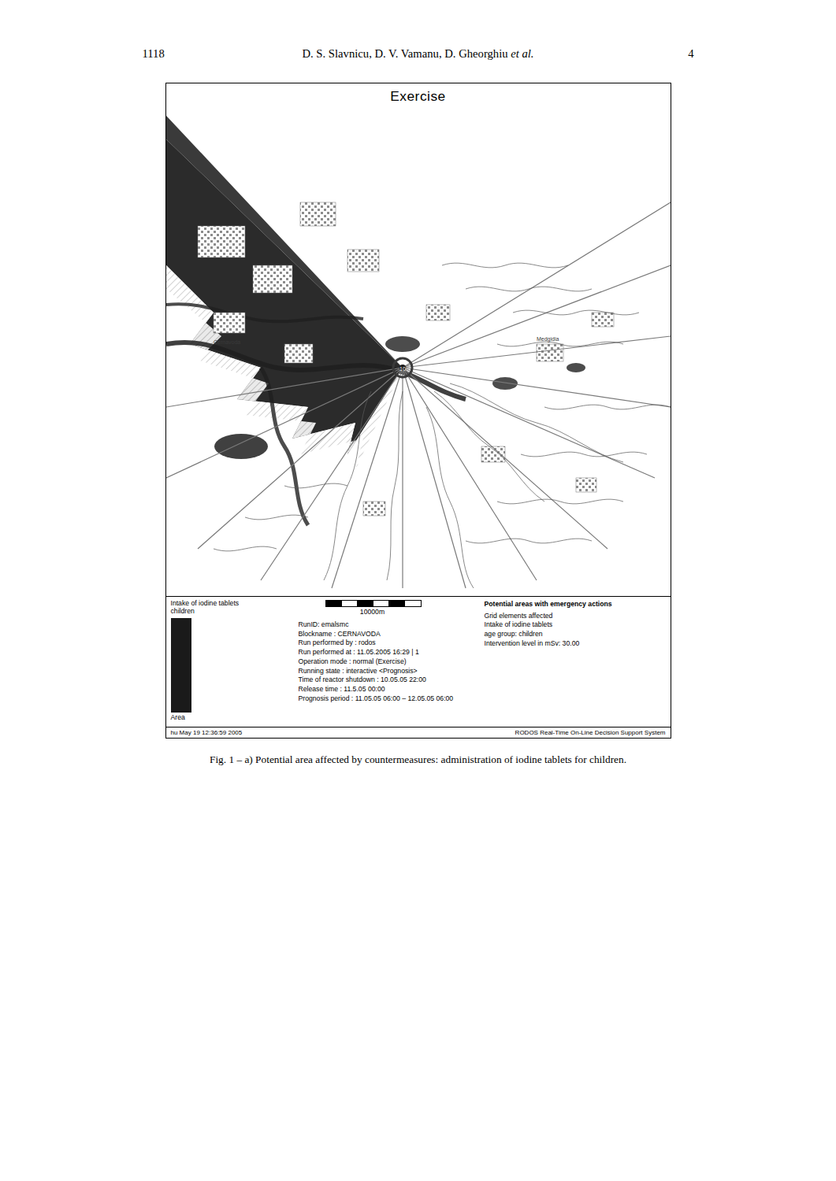1118
D. S. Slavnicu, D. V. Vamanu, D. Gheorghiu et al.
4
Exercise
10 Medgidia Cernavoda
Intake of iodine tablets
children
Area
10000m
RunID: emalsmc
Blockname : CERNAVODA
Run performed by : rodos
Run performed at : 11.05.2005 16:29 | 1
Operation mode : normal (Exercise)
Running state : interactive <Prognosis>
Time of reactor shutdown : 10.05.05 22:00
Release time : 11.5.05 00:00
Prognosis period : 11.05.05 06:00 – 12.05.05 06:00
Potential areas with emergency actions
Grid elements affected
Intake of iodine tablets
age group: children
Intervention level in mSv: 30.00
hu May 19 12:36:59 2005
RODOS Real-Time On-Line Decision Support System
Fig. 1 – a) Potential area affected by countermeasures: administration of iodine tablets for children.